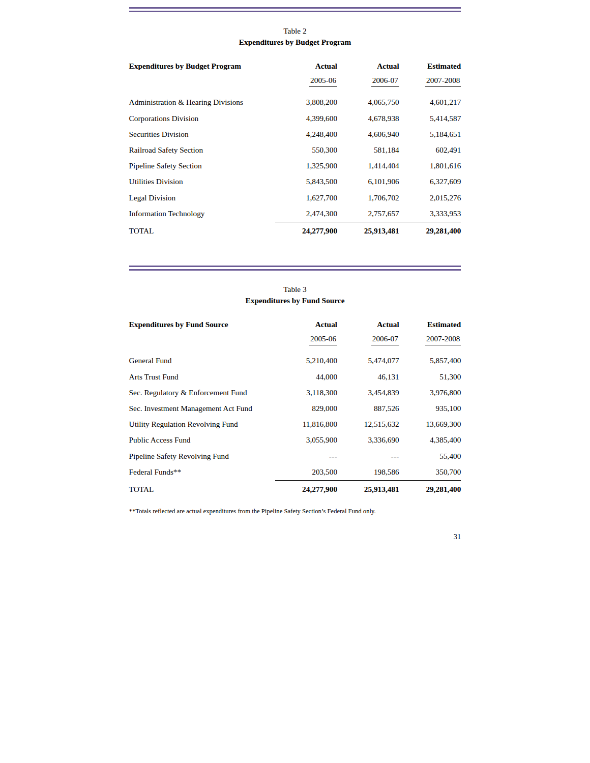Table 2 Expenditures by Budget Program
| Expenditures by Budget Program | Actual | Actual | Estimated |
| --- | --- | --- | --- |
| | 2005-06 | 2006-07 | 2007-2008 |
| Administration & Hearing Divisions | 3,808,200 | 4,065,750 | 4,601,217 |
| Corporations Division | 4,399,600 | 4,678,938 | 5,414,587 |
| Securities Division | 4,248,400 | 4,606,940 | 5,184,651 |
| Railroad Safety Section | 550,300 | 581,184 | 602,491 |
| Pipeline Safety Section | 1,325,900 | 1,414,404 | 1,801,616 |
| Utilities Division | 5,843,500 | 6,101,906 | 6,327,609 |
| Legal Division | 1,627,700 | 1,706,702 | 2,015,276 |
| Information Technology | 2,474,300 | 2,757,657 | 3,333,953 |
| TOTAL | 24,277,900 | 25,913,481 | 29,281,400 |
Table 3 Expenditures by Fund Source
| Expenditures by Fund Source | Actual | Actual | Estimated |
| --- | --- | --- | --- |
| | 2005-06 | 2006-07 | 2007-2008 |
| General Fund | 5,210,400 | 5,474,077 | 5,857,400 |
| Arts Trust Fund | 44,000 | 46,131 | 51,300 |
| Sec. Regulatory & Enforcement Fund | 3,118,300 | 3,454,839 | 3,976,800 |
| Sec. Investment Management Act Fund | 829,000 | 887,526 | 935,100 |
| Utility Regulation Revolving Fund | 11,816,800 | 12,515,632 | 13,669,300 |
| Public Access Fund | 3,055,900 | 3,336,690 | 4,385,400 |
| Pipeline Safety Revolving Fund | --- | --- | 55,400 |
| Federal Funds** | 203,500 | 198,586 | 350,700 |
| TOTAL | 24,277,900 | 25,913,481 | 29,281,400 |
**Totals reflected are actual expenditures from the Pipeline Safety Section’s Federal Fund only.
31